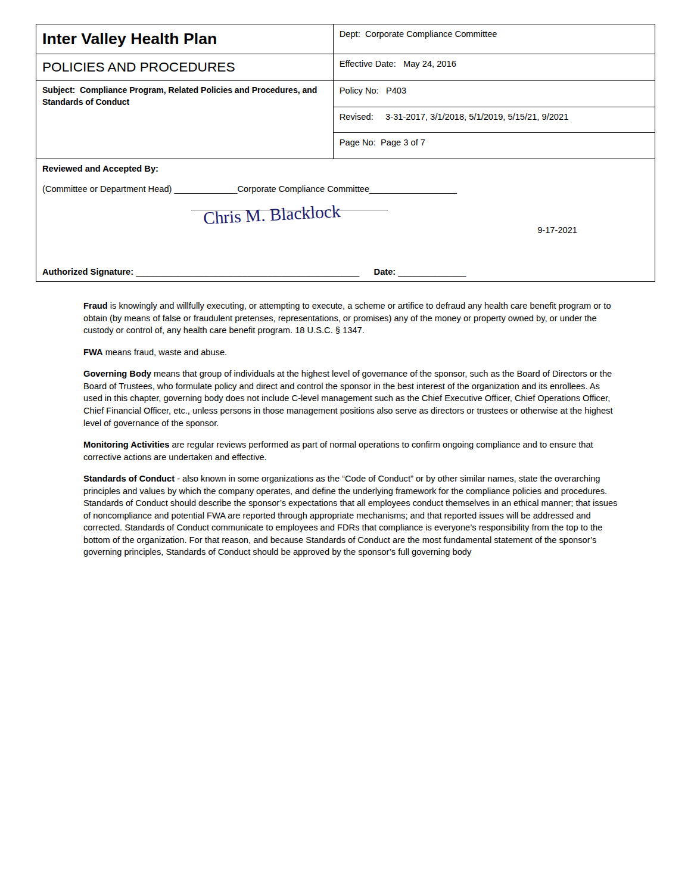| Inter Valley Health Plan | Dept: Corporate Compliance Committee |
| POLICIES AND PROCEDURES | Effective Date: May 24, 2016 |
| Subject: Compliance Program, Related Policies and Procedures, and Standards of Conduct | Policy No: P403 |
| Revised: 3-31-2017, 3/1/2018, 5/1/2019, 5/15/21, 9/2021 |
| Page No: Page 3 of 7 |
| Reviewed and Accepted By: (Committee or Department Head) _____________Corporate Compliance Committee__________________ Chris M. Blacklock 9-17-2021 Authorized Signature: ______________________________________________ Date: ______________ |
Fraud is knowingly and willfully executing, or attempting to execute, a scheme or artifice to defraud any health care benefit program or to obtain (by means of false or fraudulent pretenses, representations, or promises) any of the money or property owned by, or under the custody or control of, any health care benefit program. 18 U.S.C. § 1347.
FWA means fraud, waste and abuse.
Governing Body means that group of individuals at the highest level of governance of the sponsor, such as the Board of Directors or the Board of Trustees, who formulate policy and direct and control the sponsor in the best interest of the organization and its enrollees. As used in this chapter, governing body does not include C-level management such as the Chief Executive Officer, Chief Operations Officer, Chief Financial Officer, etc., unless persons in those management positions also serve as directors or trustees or otherwise at the highest level of governance of the sponsor.
Monitoring Activities are regular reviews performed as part of normal operations to confirm ongoing compliance and to ensure that corrective actions are undertaken and effective.
Standards of Conduct - also known in some organizations as the “Code of Conduct” or by other similar names, state the overarching principles and values by which the company operates, and define the underlying framework for the compliance policies and procedures. Standards of Conduct should describe the sponsor’s expectations that all employees conduct themselves in an ethical manner; that issues of noncompliance and potential FWA are reported through appropriate mechanisms; and that reported issues will be addressed and corrected. Standards of Conduct communicate to employees and FDRs that compliance is everyone’s responsibility from the top to the bottom of the organization. For that reason, and because Standards of Conduct are the most fundamental statement of the sponsor’s governing principles, Standards of Conduct should be approved by the sponsor’s full governing body